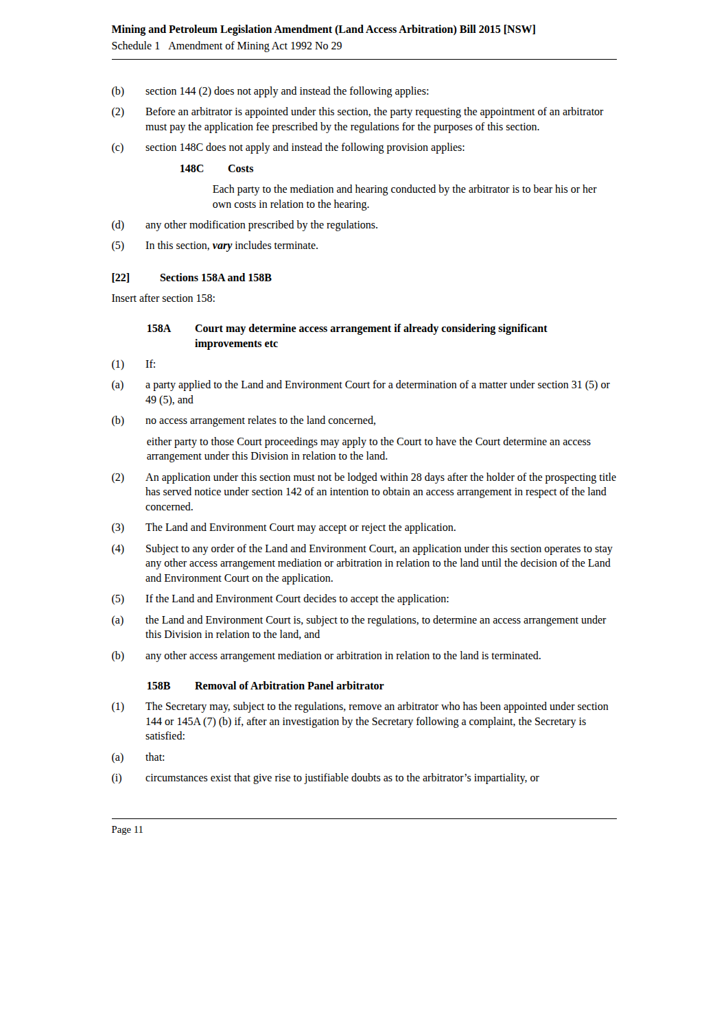Mining and Petroleum Legislation Amendment (Land Access Arbitration) Bill 2015 [NSW]
Schedule 1 Amendment of Mining Act 1992 No 29
(b) section 144 (2) does not apply and instead the following applies:
(2) Before an arbitrator is appointed under this section, the party requesting the appointment of an arbitrator must pay the application fee prescribed by the regulations for the purposes of this section.
(c) section 148C does not apply and instead the following provision applies:
148C Costs
Each party to the mediation and hearing conducted by the arbitrator is to bear his or her own costs in relation to the hearing.
(d) any other modification prescribed by the regulations.
(5) In this section, vary includes terminate.
[22] Sections 158A and 158B
Insert after section 158:
158A Court may determine access arrangement if already considering significant improvements etc
(1) If:
(a) a party applied to the Land and Environment Court for a determination of a matter under section 31 (5) or 49 (5), and
(b) no access arrangement relates to the land concerned,
either party to those Court proceedings may apply to the Court to have the Court determine an access arrangement under this Division in relation to the land.
(2) An application under this section must not be lodged within 28 days after the holder of the prospecting title has served notice under section 142 of an intention to obtain an access arrangement in respect of the land concerned.
(3) The Land and Environment Court may accept or reject the application.
(4) Subject to any order of the Land and Environment Court, an application under this section operates to stay any other access arrangement mediation or arbitration in relation to the land until the decision of the Land and Environment Court on the application.
(5) If the Land and Environment Court decides to accept the application:
(a) the Land and Environment Court is, subject to the regulations, to determine an access arrangement under this Division in relation to the land, and
(b) any other access arrangement mediation or arbitration in relation to the land is terminated.
158B Removal of Arbitration Panel arbitrator
(1) The Secretary may, subject to the regulations, remove an arbitrator who has been appointed under section 144 or 145A (7) (b) if, after an investigation by the Secretary following a complaint, the Secretary is satisfied:
(a) that:
(i) circumstances exist that give rise to justifiable doubts as to the arbitrator’s impartiality, or
Page 11